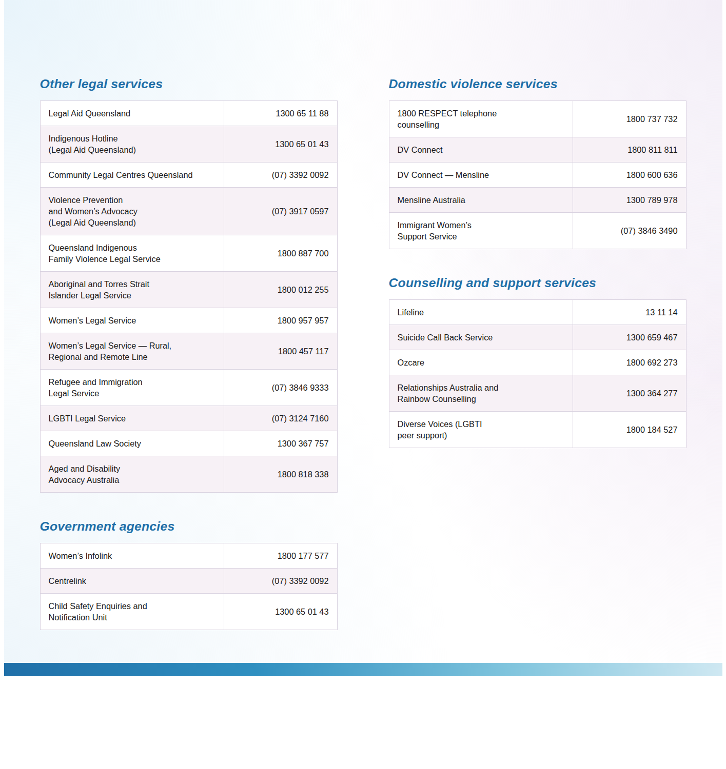Other legal services
| Legal Aid Queensland | 1300 65 11 88 |
| Indigenous Hotline (Legal Aid Queensland) | 1300 65 01 43 |
| Community Legal Centres Queensland | (07) 3392 0092 |
| Violence Prevention and Women’s Advocacy (Legal Aid Queensland) | (07) 3917 0597 |
| Queensland Indigenous Family Violence Legal Service | 1800 887 700 |
| Aboriginal and Torres Strait Islander Legal Service | 1800 012 255 |
| Women’s Legal Service | 1800 957 957 |
| Women’s Legal Service — Rural, Regional and Remote Line | 1800 457 117 |
| Refugee and Immigration Legal Service | (07) 3846 9333 |
| LGBTI Legal Service | (07) 3124 7160 |
| Queensland Law Society | 1300 367 757 |
| Aged and Disability Advocacy Australia | 1800 818 338 |
Government agencies
| Women’s Infolink | 1800 177 577 |
| Centrelink | (07) 3392 0092 |
| Child Safety Enquiries and Notification Unit | 1300 65 01 43 |
Domestic violence services
| 1800 RESPECT telephone counselling | 1800 737 732 |
| DV Connect | 1800 811 811 |
| DV Connect — Mensline | 1800 600 636 |
| Mensline Australia | 1300 789 978 |
| Immigrant Women’s Support Service | (07) 3846 3490 |
Counselling and support services
| Lifeline | 13 11 14 |
| Suicide Call Back Service | 1300 659 467 |
| Ozcare | 1800 692 273 |
| Relationships Australia and Rainbow Counselling | 1300 364 277 |
| Diverse Voices (LGBTI peer support) | 1800 184 527 |